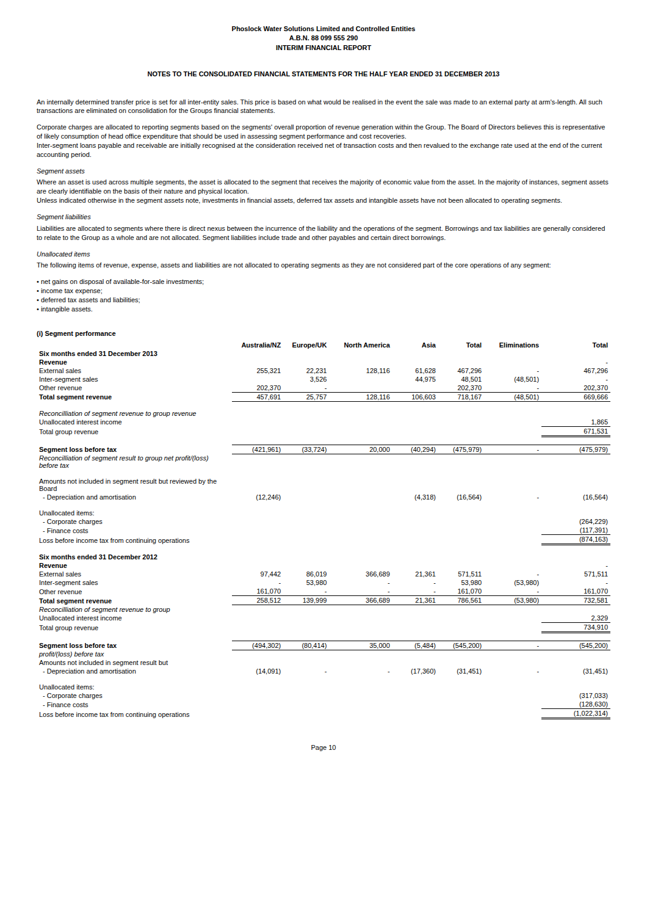Phoslock Water Solutions Limited and Controlled Entities A.B.N. 88 099 555 290 INTERIM FINANCIAL REPORT
NOTES TO THE CONSOLIDATED FINANCIAL STATEMENTS FOR THE HALF YEAR ENDED 31 DECEMBER 2013
An internally determined transfer price is set for all inter-entity sales. This price is based on what would be realised in the event the sale was made to an external party at arm's-length. All such transactions are eliminated on consolidation for the Groups financial statements.
Corporate charges are allocated to reporting segments based on the segments' overall proportion of revenue generation within the Group. The Board of Directors believes this is representative of likely consumption of head office expenditure that should be used in assessing segment performance and cost recoveries.
Inter-segment loans payable and receivable are initially recognised at the consideration received net of transaction costs and then revalued to the exchange rate used at the end of the current accounting period.
Segment assets
Where an asset is used across multiple segments, the asset is allocated to the segment that receives the majority of economic value from the asset. In the majority of instances, segment assets are clearly identifiable on the basis of their nature and physical location.
Unless indicated otherwise in the segment assets note, investments in financial assets, deferred tax assets and intangible assets have not been allocated to operating segments.
Segment liabilities
Liabilities are allocated to segments where there is direct nexus between the incurrence of the liability and the operations of the segment. Borrowings and tax liabilities are generally considered to relate to the Group as a whole and are not allocated. Segment liabilities include trade and other payables and certain direct borrowings.
Unallocated items
The following items of revenue, expense, assets and liabilities are not allocated to operating segments as they are not considered part of the core operations of any segment:
• net gains on disposal of available-for-sale investments;
• income tax expense;
• deferred tax assets and liabilities;
• intangible assets.
(i) Segment performance
| | Australia/NZ | Europe/UK | North America | Asia | Total | Eliminations | Total |
| --- | --- | --- | --- | --- | --- | --- | --- |
| Six months ended 31 December 2013 | |
| Revenue | | - |
| External sales | 255,321 | 22,231 | 128,116 | 61,628 | 467,296 | - | 467,296 |
| Inter-segment sales | | 3,526 | | 44,975 | 48,501 | (48,501) | - |
| Other revenue | 202,370 | - | | | 202,370 | - | 202,370 |
| Total segment revenue | 457,691 | 25,757 | 128,116 | 106,603 | 718,167 | (48,501) | 669,666 |
| Reconcilliation of segment revenue to group revenue | |
| Unallocated interest income | | 1,865 |
| Total group revenue | | 671,531 |
| Segment loss before tax | (421,961) | (33,724) | 20,000 | (40,294) | (475,979) | - | (475,979) |
| Reconcilliation of segment result to group net profit/(loss) before tax | |
| Amounts not included in segment result but reviewed by the Board | |
| - Depreciation and amortisation | (12,246) | | | (4,318) | (16,564) | - | (16,564) |
| Unallocated items: | |
| - Corporate charges | | (264,229) |
| - Finance costs | | (117,391) |
| Loss before income tax from continuing operations | | (874,163) |
| Six months ended 31 December 2012 | |
| Revenue | | - |
| External sales | 97,442 | 86,019 | 366,689 | 21,361 | 571,511 | - | 571,511 |
| Inter-segment sales | - | 53,980 | - | - | 53,980 | (53,980) | - |
| Other revenue | 161,070 | - | - | - | 161,070 | - | 161,070 |
| Total segment revenue | 258,512 | 139,999 | 366,689 | 21,361 | 786,561 | (53,980) | 732,581 |
| Reconcilliation of segment revenue to group | |
| Unallocated interest income | | 2,329 |
| Total group revenue | | 734,910 |
| Segment loss before tax | (494,302) | (80,414) | 35,000 | (5,484) | (545,200) | - | (545,200) |
| profit/(loss) before tax | |
| Amounts not included in segment result but | |
| - Depreciation and amortisation | (14,091) | - | - | (17,360) | (31,451) | - | (31,451) |
| Unallocated items: | |
| - Corporate charges | | (317,033) |
| - Finance costs | | (128,630) |
| Loss before income tax from continuing operations | | (1,022,314) |
Page 10